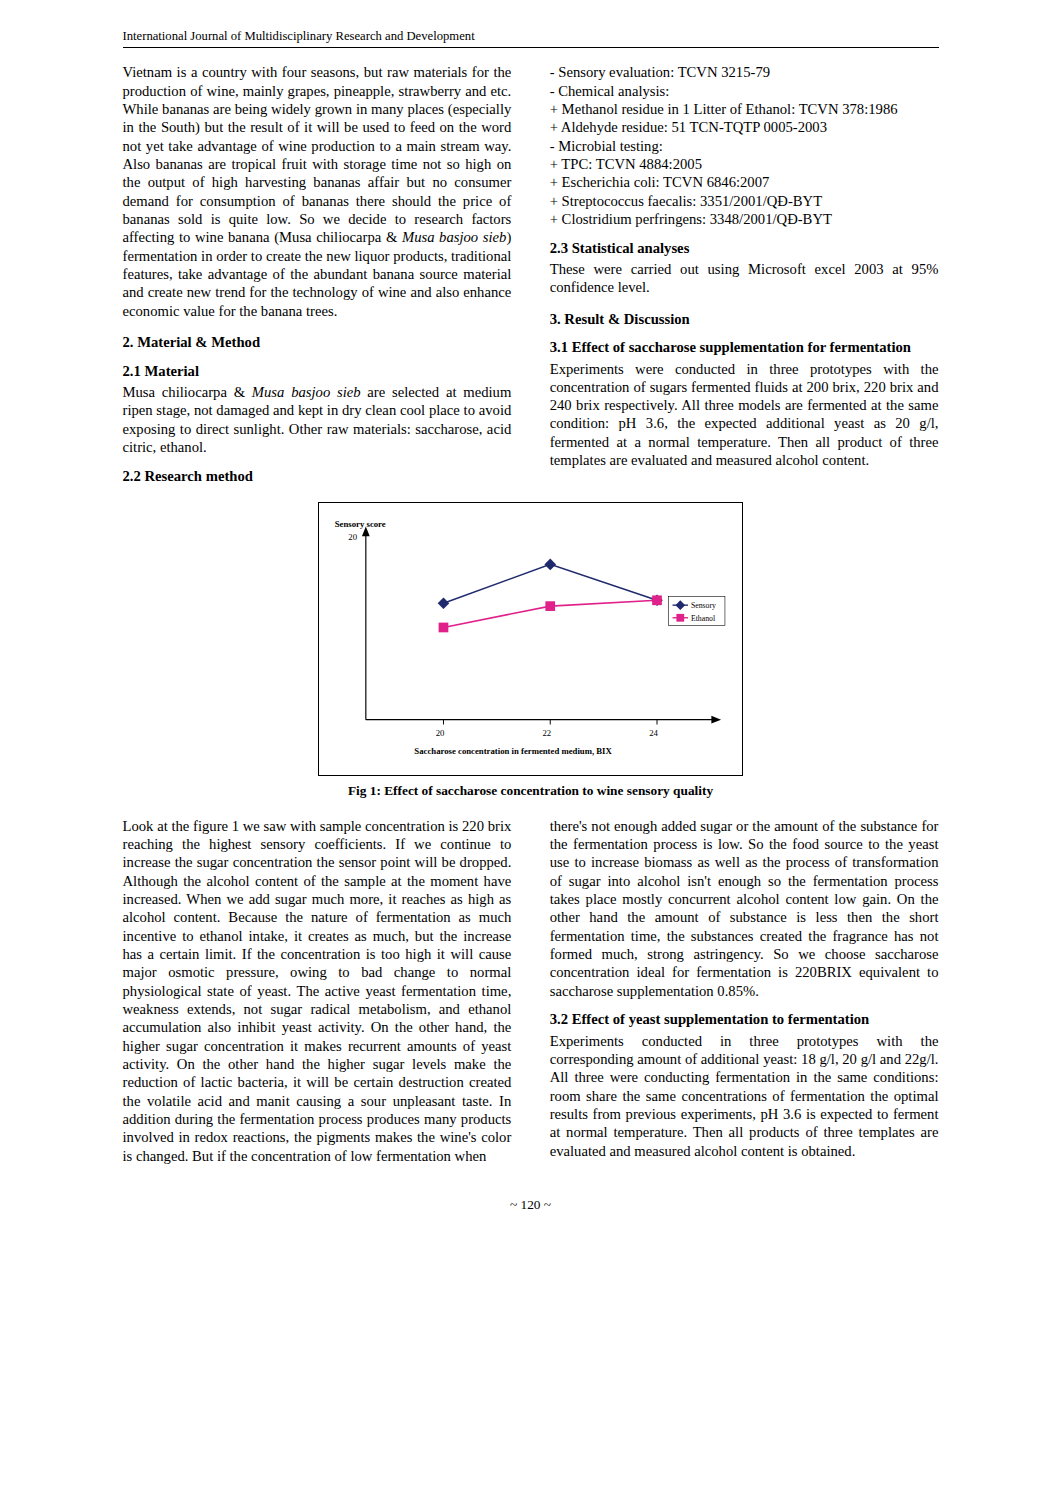International Journal of Multidisciplinary Research and Development
Vietnam is a country with four seasons, but raw materials for the production of wine, mainly grapes, pineapple, strawberry and etc. While bananas are being widely grown in many places (especially in the South) but the result of it will be used to feed on the word not yet take advantage of wine production to a main stream way. Also bananas are tropical fruit with storage time not so high on the output of high harvesting bananas affair but no consumer demand for consumption of bananas there should the price of bananas sold is quite low. So we decide to research factors affecting to wine banana (Musa chiliocarpa & Musa basjoo sieb) fermentation in order to create the new liquor products, traditional features, take advantage of the abundant banana source material and create new trend for the technology of wine and also enhance economic value for the banana trees.
2. Material & Method
2.1 Material
Musa chiliocarpa & Musa basjoo sieb are selected at medium ripen stage, not damaged and kept in dry clean cool place to avoid exposing to direct sunlight. Other raw materials: saccharose, acid citric, ethanol.
2.2 Research method
- Sensory evaluation: TCVN 3215-79
- Chemical analysis:
+ Methanol residue in 1 Litter of Ethanol: TCVN 378:1986
+ Aldehyde residue: 51 TCN-TQTP 0005-2003
- Microbial testing:
+ TPC: TCVN 4884:2005
+ Escherichia coli: TCVN 6846:2007
+ Streptococcus faecalis: 3351/2001/QĐ-BYT
+ Clostridium perfringens: 3348/2001/QĐ-BYT
2.3 Statistical analyses
These were carried out using Microsoft excel 2003 at 95% confidence level.
3. Result & Discussion
3.1 Effect of saccharose supplementation for fermentation
Experiments were conducted in three prototypes with the concentration of sugars fermented fluids at 200 brix, 220 brix and 240 brix respectively. All three models are fermented at the same condition: pH 3.6, the expected additional yeast as 20 g/l, fermented at a normal temperature. Then all product of three templates are evaluated and measured alcohol content.
Sensory score 20 20 22 24 Saccharose concentration in fermented medium, BIX Sensory Ethanol
Fig 1: Effect of saccharose concentration to wine sensory quality
Look at the figure 1 we saw with sample concentration is 220 brix reaching the highest sensory coefficients. If we continue to increase the sugar concentration the sensor point will be dropped. Although the alcohol content of the sample at the moment have increased. When we add sugar much more, it reaches as high as alcohol content. Because the nature of fermentation as much incentive to ethanol intake, it creates as much, but the increase has a certain limit. If the concentration is too high it will cause major osmotic pressure, owing to bad change to normal physiological state of yeast. The active yeast fermentation time, weakness extends, not sugar radical metabolism, and ethanol accumulation also inhibit yeast activity. On the other hand, the higher sugar concentration it makes recurrent amounts of yeast activity. On the other hand the higher sugar levels make the reduction of lactic bacteria, it will be certain destruction created the volatile acid and manit causing a sour unpleasant taste. In addition during the fermentation process produces many products involved in redox reactions, the pigments makes the wine's color is changed. But if the concentration of low fermentation when
there's not enough added sugar or the amount of the substance for the fermentation process is low. So the food source to the yeast use to increase biomass as well as the process of transformation of sugar into alcohol isn't enough so the fermentation process takes place mostly concurrent alcohol content low gain. On the other hand the amount of substance is less then the short fermentation time, the substances created the fragrance has not formed much, strong astringency. So we choose saccharose concentration ideal for fermentation is 220BRIX equivalent to saccharose supplementation 0.85%.
3.2 Effect of yeast supplementation to fermentation
Experiments conducted in three prototypes with the corresponding amount of additional yeast: 18 g/l, 20 g/l and 22g/l. All three were conducting fermentation in the same conditions: room share the same concentrations of fermentation the optimal results from previous experiments, pH 3.6 is expected to ferment at normal temperature. Then all products of three templates are evaluated and measured alcohol content is obtained.
~ 120 ~